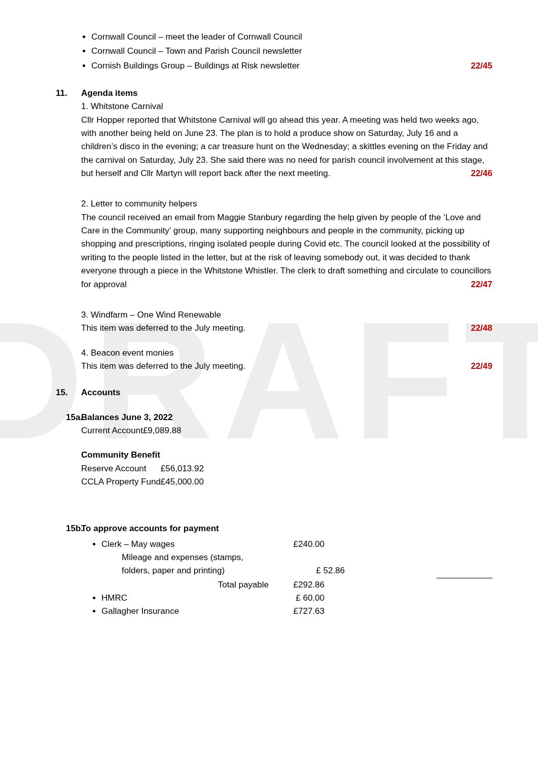DRAFT
Cornwall Council – meet the leader of Cornwall Council
Cornwall Council – Town and Parish Council newsletter
Cornish Buildings Group – Buildings at Risk newsletter 22/45
11.
Agenda items
1. Whitstone Carnival
Cllr Hopper reported that Whitstone Carnival will go ahead this year. A meeting was held two weeks ago, with another being held on June 23. The plan is to hold a produce show on Saturday, July 16 and a children’s disco in the evening; a car treasure hunt on the Wednesday; a skittles evening on the Friday and the carnival on Saturday, July 23. She said there was no need for parish council involvement at this stage, but herself and Cllr Martyn will report back after the next meeting. 22/46
2. Letter to community helpers
The council received an email from Maggie Stanbury regarding the help given by people of the ‘Love and Care in the Community’ group, many supporting neighbours and people in the community, picking up shopping and prescriptions, ringing isolated people during Covid etc. The council looked at the possibility of writing to the people listed in the letter, but at the risk of leaving somebody out, it was decided to thank everyone through a piece in the Whitstone Whistler. The clerk to draft something and circulate to councillors for approval 22/47
3. Windfarm – One Wind Renewable
This item was deferred to the July meeting. 22/48
4. Beacon event monies
This item was deferred to the July meeting. 22/49
15.
Accounts
15a.
Balances June 3, 2022
| Current Account | £9,089.88 |
Community Benefit
| Reserve Account | £56,013.92 |
| CCLA Property Fund | £45,000.00 |
15b.
To approve accounts for payment
Clerk – May wages
£240.00
Mileage and expenses (stamps,
folders, paper and printing)
£ 52.86
Total payable
£292.86
HMRC
£ 60.00
Gallagher Insurance
£727.63